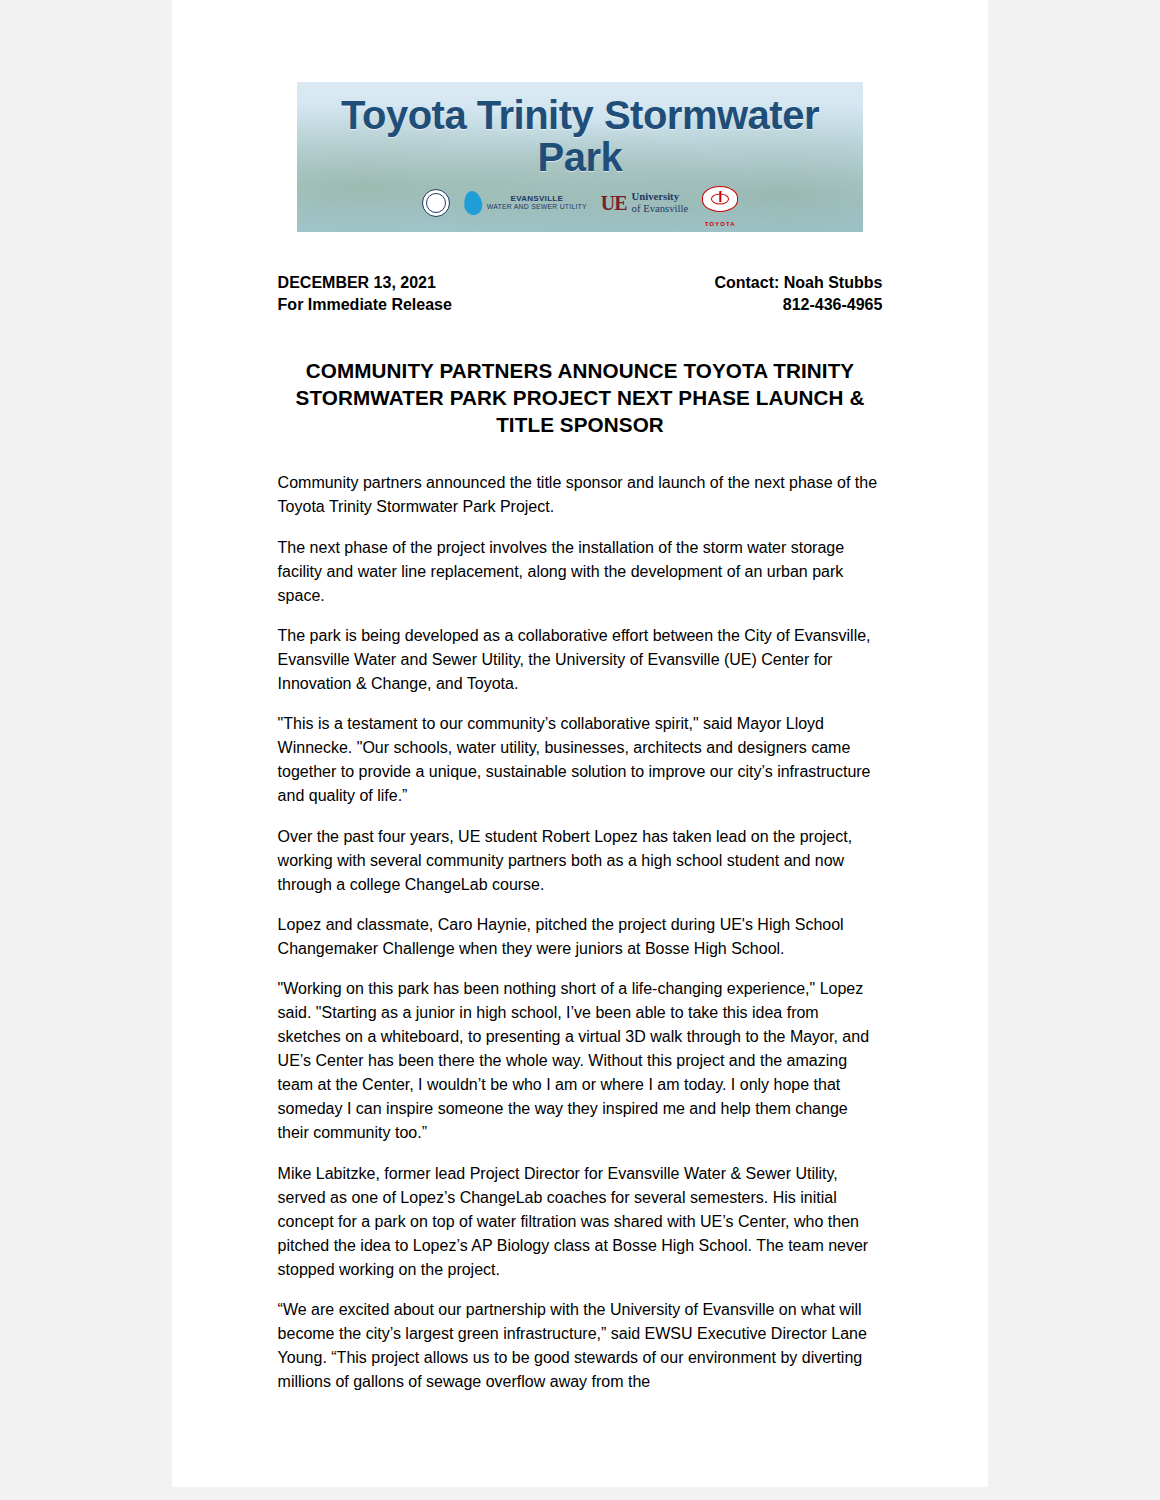Toyota Trinity Stormwater Park
EVANSVILLEWATER AND SEWER UTILITY UE Universityof Evansville TOYOTA
DECEMBER 13, 2021
For Immediate Release
Contact: Noah Stubbs
812-436-4965
COMMUNITY PARTNERS ANNOUNCE TOYOTA TRINITY STORMWATER PARK PROJECT NEXT PHASE LAUNCH & TITLE SPONSOR
Community partners announced the title sponsor and launch of the next phase of the Toyota Trinity Stormwater Park Project.
The next phase of the project involves the installation of the storm water storage facility and water line replacement, along with the development of an urban park space.
The park is being developed as a collaborative effort between the City of Evansville, Evansville Water and Sewer Utility, the University of Evansville (UE) Center for Innovation & Change, and Toyota.
"This is a testament to our community’s collaborative spirit," said Mayor Lloyd Winnecke. "Our schools, water utility, businesses, architects and designers came together to provide a unique, sustainable solution to improve our city’s infrastructure and quality of life.”
Over the past four years, UE student Robert Lopez has taken lead on the project, working with several community partners both as a high school student and now through a college ChangeLab course.
Lopez and classmate, Caro Haynie, pitched the project during UE's High School Changemaker Challenge when they were juniors at Bosse High School.
"Working on this park has been nothing short of a life-changing experience," Lopez said. "Starting as a junior in high school, I’ve been able to take this idea from sketches on a whiteboard, to presenting a virtual 3D walk through to the Mayor, and UE’s Center has been there the whole way. Without this project and the amazing team at the Center, I wouldn’t be who I am or where I am today. I only hope that someday I can inspire someone the way they inspired me and help them change their community too.”
Mike Labitzke, former lead Project Director for Evansville Water & Sewer Utility, served as one of Lopez’s ChangeLab coaches for several semesters. His initial concept for a park on top of water filtration was shared with UE’s Center, who then pitched the idea to Lopez’s AP Biology class at Bosse High School. The team never stopped working on the project.
“We are excited about our partnership with the University of Evansville on what will become the city’s largest green infrastructure,” said EWSU Executive Director Lane Young. “This project allows us to be good stewards of our environment by diverting millions of gallons of sewage overflow away from the